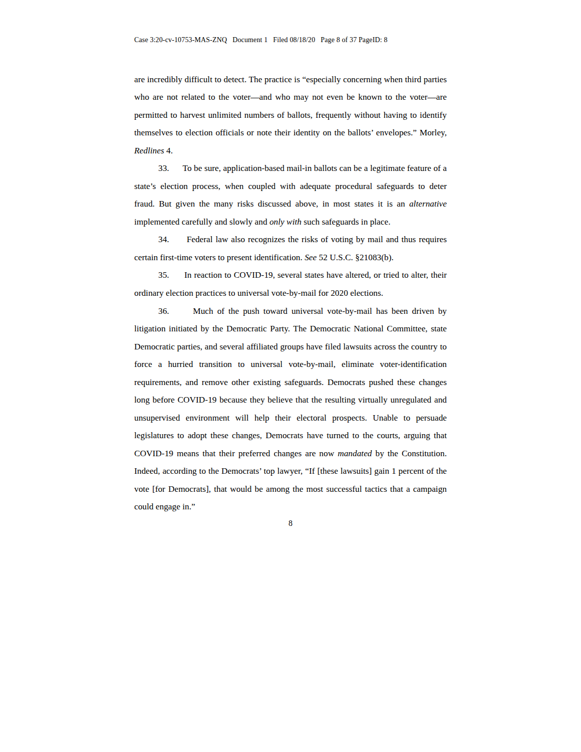Case 3:20-cv-10753-MAS-ZNQ Document 1 Filed 08/18/20 Page 8 of 37 PageID: 8
are incredibly difficult to detect. The practice is “especially concerning when third parties who are not related to the voter—and who may not even be known to the voter—are permitted to harvest unlimited numbers of ballots, frequently without having to identify themselves to election officials or note their identity on the ballots’ envelopes.” Morley, Redlines 4.
33. To be sure, application-based mail-in ballots can be a legitimate feature of a state’s election process, when coupled with adequate procedural safeguards to deter fraud. But given the many risks discussed above, in most states it is an alternative implemented carefully and slowly and only with such safeguards in place.
34. Federal law also recognizes the risks of voting by mail and thus requires certain first-time voters to present identification. See 52 U.S.C. §21083(b).
35. In reaction to COVID-19, several states have altered, or tried to alter, their ordinary election practices to universal vote-by-mail for 2020 elections.
36. Much of the push toward universal vote-by-mail has been driven by litigation initiated by the Democratic Party. The Democratic National Committee, state Democratic parties, and several affiliated groups have filed lawsuits across the country to force a hurried transition to universal vote-by-mail, eliminate voter-identification requirements, and remove other existing safeguards. Democrats pushed these changes long before COVID-19 because they believe that the resulting virtually unregulated and unsupervised environment will help their electoral prospects. Unable to persuade legislatures to adopt these changes, Democrats have turned to the courts, arguing that COVID-19 means that their preferred changes are now mandated by the Constitution. Indeed, according to the Democrats’ top lawyer, “If [these lawsuits] gain 1 percent of the vote [for Democrats], that would be among the most successful tactics that a campaign could engage in.”
8